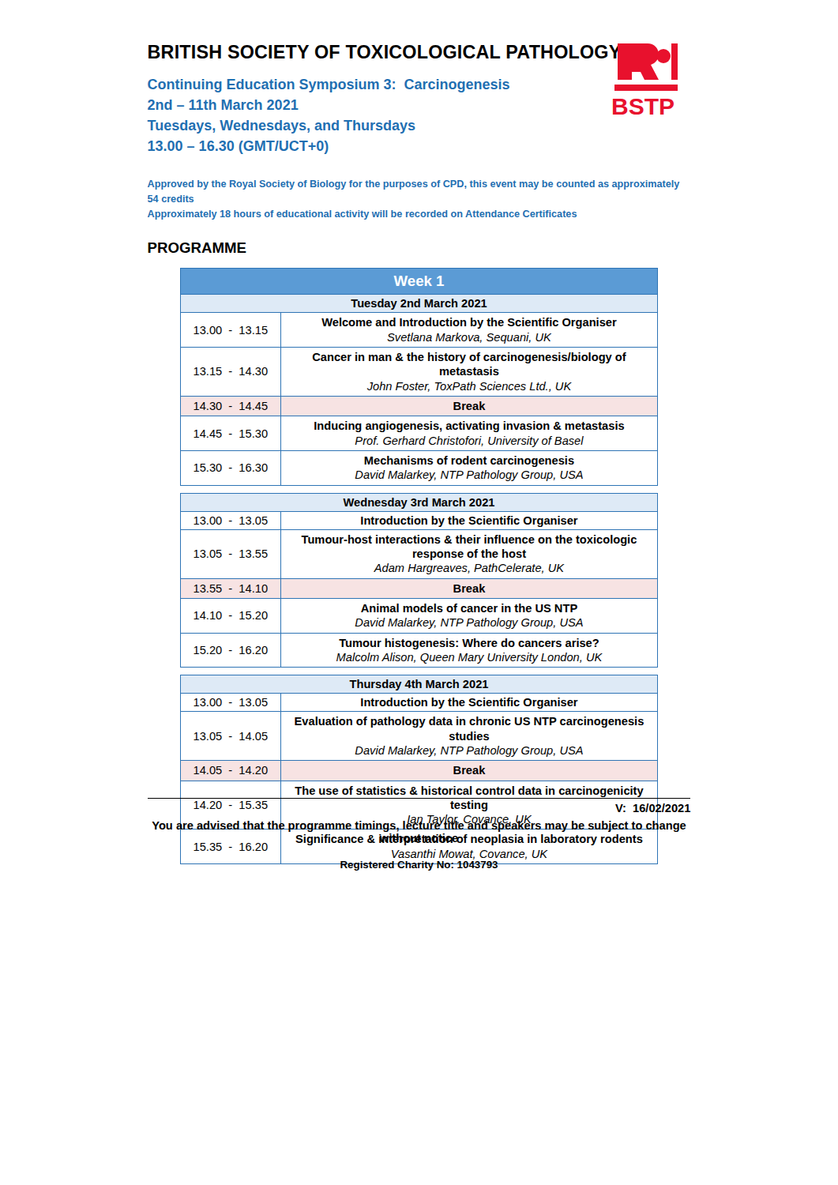BSTP
BRITISH SOCIETY OF TOXICOLOGICAL PATHOLOGY
Continuing Education Symposium 3: Carcinogenesis
2nd – 11th March 2021
Tuesdays, Wednesdays, and Thursdays
13.00 – 16.30 (GMT/UCT+0)
Approved by the Royal Society of Biology for the purposes of CPD, this event may be counted as approximately 54 credits
Approximately 18 hours of educational activity will be recorded on Attendance Certificates
PROGRAMME
| Week 1 |
| Tuesday 2nd March 2021 |
| 13.00 - 13.15 | Welcome and Introduction by the Scientific Organiser Svetlana Markova, Sequani, UK |
| 13.15 - 14.30 | Cancer in man & the history of carcinogenesis/biology of metastasis John Foster, ToxPath Sciences Ltd., UK |
| 14.30 - 14.45 | Break |
| 14.45 - 15.30 | Inducing angiogenesis, activating invasion & metastasis Prof. Gerhard Christofori, University of Basel |
| 15.30 - 16.30 | Mechanisms of rodent carcinogenesis David Malarkey, NTP Pathology Group, USA |
| Wednesday 3rd March 2021 |
| 13.00 - 13.05 | Introduction by the Scientific Organiser |
| 13.05 - 13.55 | Tumour-host interactions & their influence on the toxicologic response of the host Adam Hargreaves, PathCelerate, UK |
| 13.55 - 14.10 | Break |
| 14.10 - 15.20 | Animal models of cancer in the US NTP David Malarkey, NTP Pathology Group, USA |
| 15.20 - 16.20 | Tumour histogenesis: Where do cancers arise? Malcolm Alison, Queen Mary University London, UK |
| Thursday 4th March 2021 |
| 13.00 - 13.05 | Introduction by the Scientific Organiser |
| 13.05 - 14.05 | Evaluation of pathology data in chronic US NTP carcinogenesis studies David Malarkey, NTP Pathology Group, USA |
| 14.05 - 14.20 | Break |
| 14.20 - 15.35 | The use of statistics & historical control data in carcinogenicity testing Ian Taylor, Covance, UK |
| 15.35 - 16.20 | Significance & interpretation of neoplasia in laboratory rodents Vasanthi Mowat, Covance, UK |
V: 16/02/2021
You are advised that the programme timings, lecture title and speakers may be subject to change without notice
Registered Charity No: 1043793